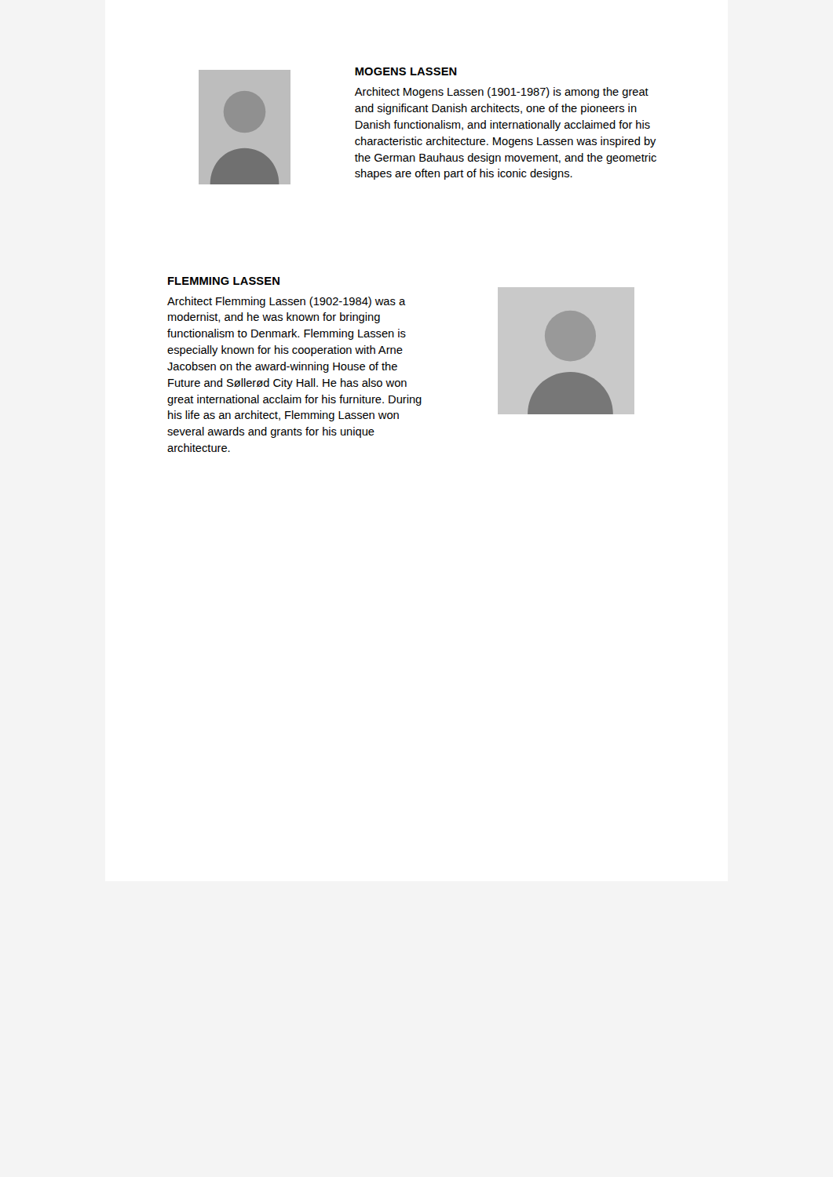MOGENS LASSEN
Architect Mogens Lassen (1901-1987) is among the great and significant Danish architects, one of the pioneers in Danish functionalism, and internationally acclaimed for his characteristic architecture. Mogens Lassen was inspired by the German Bauhaus design movement, and the geometric shapes are often part of his iconic designs.
FLEMMING LASSEN
Architect Flemming Lassen (1902-1984) was a modernist, and he was known for bringing functionalism to Denmark. Flemming Lassen is especially known for his cooperation with Arne Jacobsen on the award-winning House of the Future and Søllerød City Hall. He has also won great international acclaim for his furniture. During his life as an architect, Flemming Lassen won several awards and grants for his unique architecture.